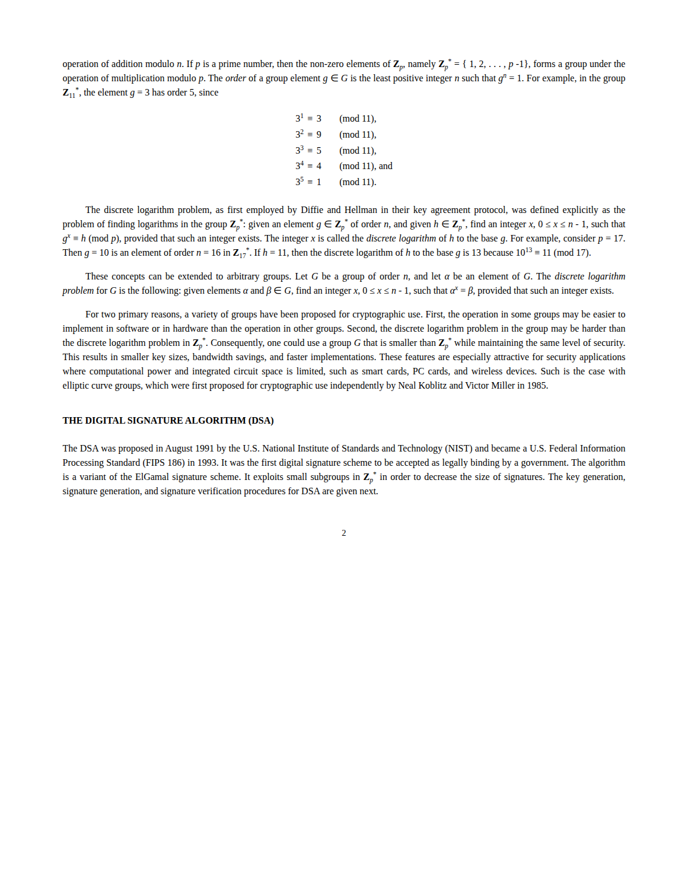operation of addition modulo n. If p is a prime number, then the non-zero elements of Zp, namely Zp* = { 1, 2, . . . , p -1}, forms a group under the operation of multiplication modulo p. The order of a group element g ∈ G is the least positive integer n such that gn = 1. For example, in the group Z11*, the element g = 3 has order 5, since
| 3 1 | ≡ | 3 | (mod 11), |
| 3 2 | ≡ | 9 | (mod 11), |
| 3 3 | ≡ | 5 | (mod 11), |
| 3 4 | ≡ | 4 | (mod 11), and |
| 3 5 | ≡ | 1 | (mod 11). |
The discrete logarithm problem, as first employed by Diffie and Hellman in their key agreement protocol, was defined explicitly as the problem of finding logarithms in the group Zp*: given an element g ∈ Zp* of order n, and given h ∈ Zp*, find an integer x, 0 ≤ x ≤ n - 1, such that gx ≡ h (mod p), provided that such an integer exists. The integer x is called the discrete logarithm of h to the base g. For example, consider p = 17. Then g = 10 is an element of order n = 16 in Z17*. If h = 11, then the discrete logarithm of h to the base g is 13 because 1013 ≡ 11 (mod 17).
These concepts can be extended to arbitrary groups. Let G be a group of order n, and let α be an element of G. The discrete logarithm problem for G is the following: given elements α and β ∈ G, find an integer x, 0 ≤ x ≤ n - 1, such that αx = β, provided that such an integer exists.
For two primary reasons, a variety of groups have been proposed for cryptographic use. First, the operation in some groups may be easier to implement in software or in hardware than the operation in other groups. Second, the discrete logarithm problem in the group may be harder than the discrete logarithm problem in Zp*. Consequently, one could use a group G that is smaller than Zp* while maintaining the same level of security. This results in smaller key sizes, bandwidth savings, and faster implementations. These features are especially attractive for security applications where computational power and integrated circuit space is limited, such as smart cards, PC cards, and wireless devices. Such is the case with elliptic curve groups, which were first proposed for cryptographic use independently by Neal Koblitz and Victor Miller in 1985.
THE DIGITAL SIGNATURE ALGORITHM (DSA)
The DSA was proposed in August 1991 by the U.S. National Institute of Standards and Technology (NIST) and became a U.S. Federal Information Processing Standard (FIPS 186) in 1993. It was the first digital signature scheme to be accepted as legally binding by a government. The algorithm is a variant of the ElGamal signature scheme. It exploits small subgroups in Zp* in order to decrease the size of signatures. The key generation, signature generation, and signature verification procedures for DSA are given next.
2